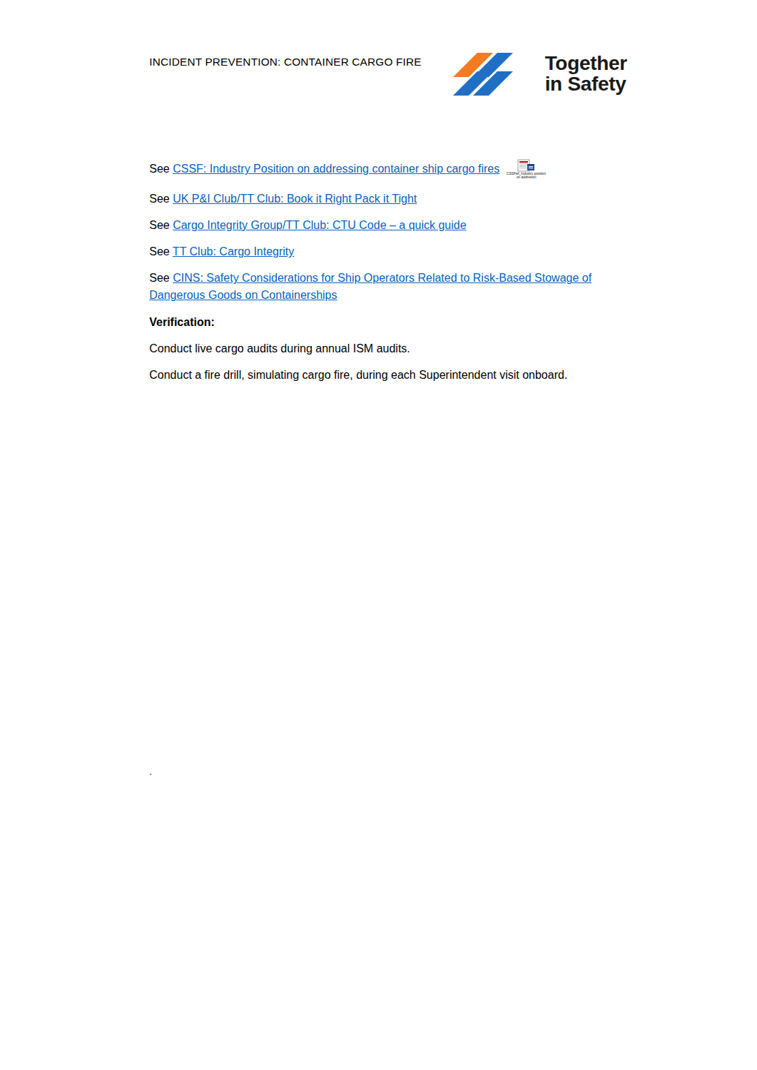INCIDENT PREVENTION: CONTAINER CARGO FIRE
Together in Safety
See CSSF: Industry Position on addressing container ship cargo fires CSSFwf_Industry position on addressin
See UK P&I Club/TT Club: Book it Right Pack it Tight
See Cargo Integrity Group/TT Club: CTU Code – a quick guide
See TT Club: Cargo Integrity
See CINS: Safety Considerations for Ship Operators Related to Risk-Based Stowage of Dangerous Goods on Containerships
Verification:
Conduct live cargo audits during annual ISM audits.
Conduct a fire drill, simulating cargo fire, during each Superintendent visit onboard.
.